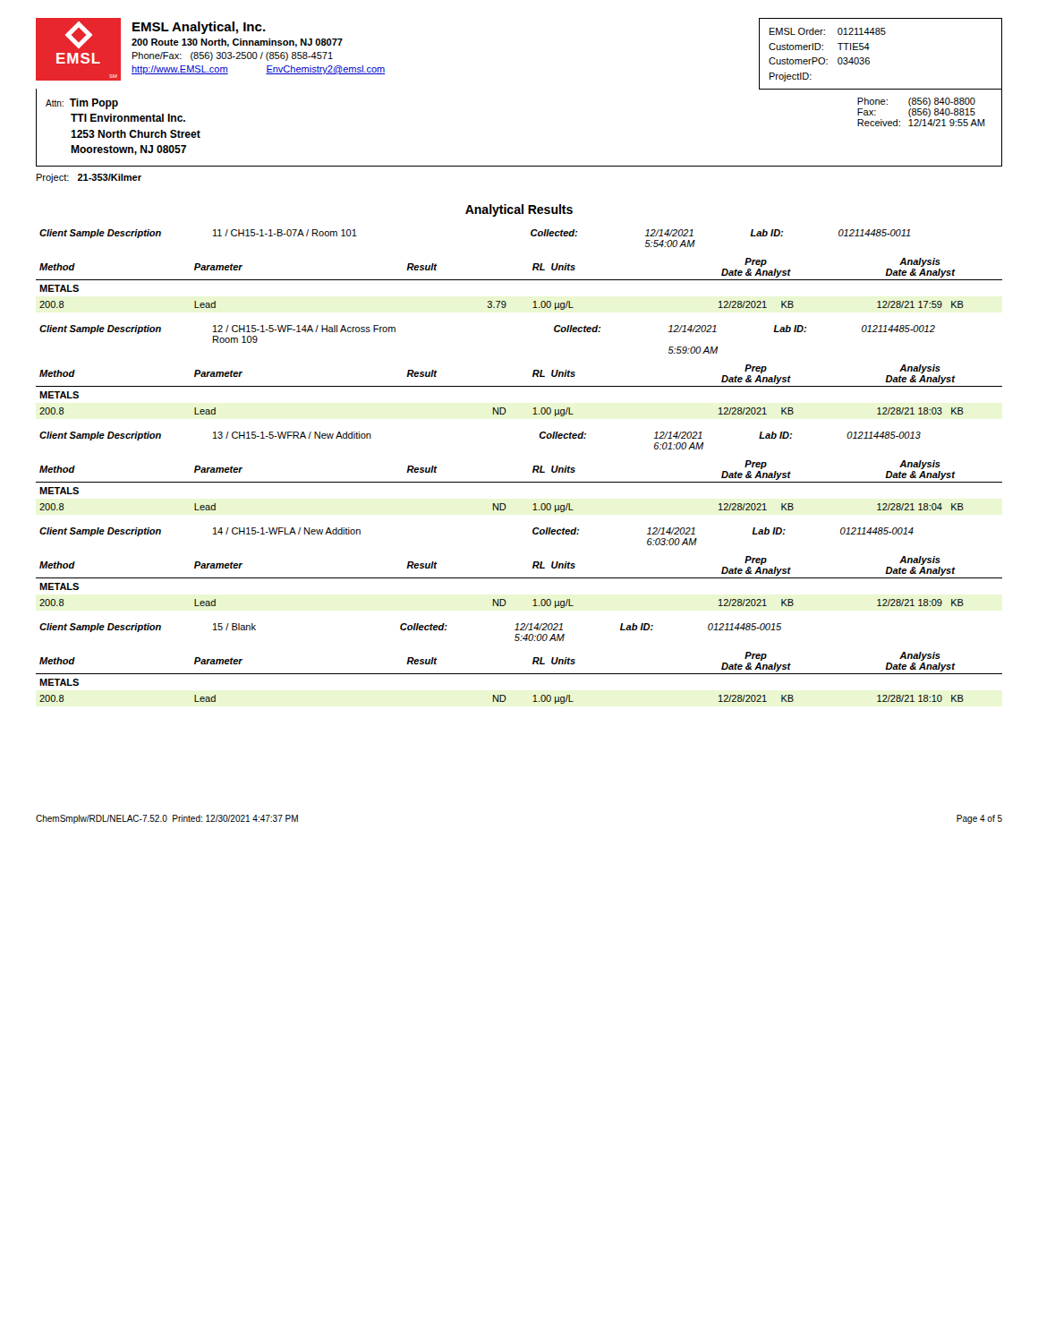EMSL
SM
EMSL Analytical, Inc.
200 Route 130 North, Cinnaminson, NJ 08077
Phone/Fax: (856) 303-2500 / (856) 858-4571
http://www.EMSL.com EnvChemistry2@emsl.com
| EMSL Order: | 012114485 |
| CustomerID: | TTIE54 |
| CustomerPO: | 034036 |
| ProjectID: | |
Attn: Tim Popp
TTI Environmental Inc.
1253 North Church Street
Moorestown, NJ 08057
| Phone: | (856) 840-8800 |
| Fax: | (856) 840-8815 |
| Received: | 12/14/21 9:55 AM |
Project: 21-353/Kilmer
Analytical Results
| Client Sample Description | 11 / CH15-1-1-B-07A / Room 101 | Collected: | 12/14/2021 5:54:00 AM | Lab ID: | 012114485-0011 |
| Method | Parameter | Result | RL Units | Prep Date & Analyst | Analysis Date & Analyst |
| --- | --- | --- | --- | --- | --- |
| METALS |
| 200.8 | Lead | 3.79 | 1.00 µg/L | 12/28/2021 KB | 12/28/21 17:59 KB |
| Client Sample Description | 12 / CH15-1-5-WF-14A / Hall Across From Room 109 | Collected: | 12/14/2021 5:59:00 AM | Lab ID: | 012114485-0012 |
| Method | Parameter | Result | RL Units | Prep Date & Analyst | Analysis Date & Analyst |
| --- | --- | --- | --- | --- | --- |
| METALS |
| 200.8 | Lead | ND | 1.00 µg/L | 12/28/2021 KB | 12/28/21 18:03 KB |
| Client Sample Description | 13 / CH15-1-5-WFRA / New Addition | Collected: | 12/14/2021 6:01:00 AM | Lab ID: | 012114485-0013 |
| Method | Parameter | Result | RL Units | Prep Date & Analyst | Analysis Date & Analyst |
| --- | --- | --- | --- | --- | --- |
| METALS |
| 200.8 | Lead | ND | 1.00 µg/L | 12/28/2021 KB | 12/28/21 18:04 KB |
| Client Sample Description | 14 / CH15-1-WFLA / New Addition | Collected: | 12/14/2021 6:03:00 AM | Lab ID: | 012114485-0014 |
| Method | Parameter | Result | RL Units | Prep Date & Analyst | Analysis Date & Analyst |
| --- | --- | --- | --- | --- | --- |
| METALS |
| 200.8 | Lead | ND | 1.00 µg/L | 12/28/2021 KB | 12/28/21 18:09 KB |
| Client Sample Description | 15 / Blank | Collected: | 12/14/2021 5:40:00 AM | Lab ID: | 012114485-0015 |
| Method | Parameter | Result | RL Units | Prep Date & Analyst | Analysis Date & Analyst |
| --- | --- | --- | --- | --- | --- |
| METALS |
| 200.8 | Lead | ND | 1.00 µg/L | 12/28/2021 KB | 12/28/21 18:10 KB |
ChemSmplw/RDL/NELAC-7.52.0 Printed: 12/30/2021 4:47:37 PM
Page 4 of 5